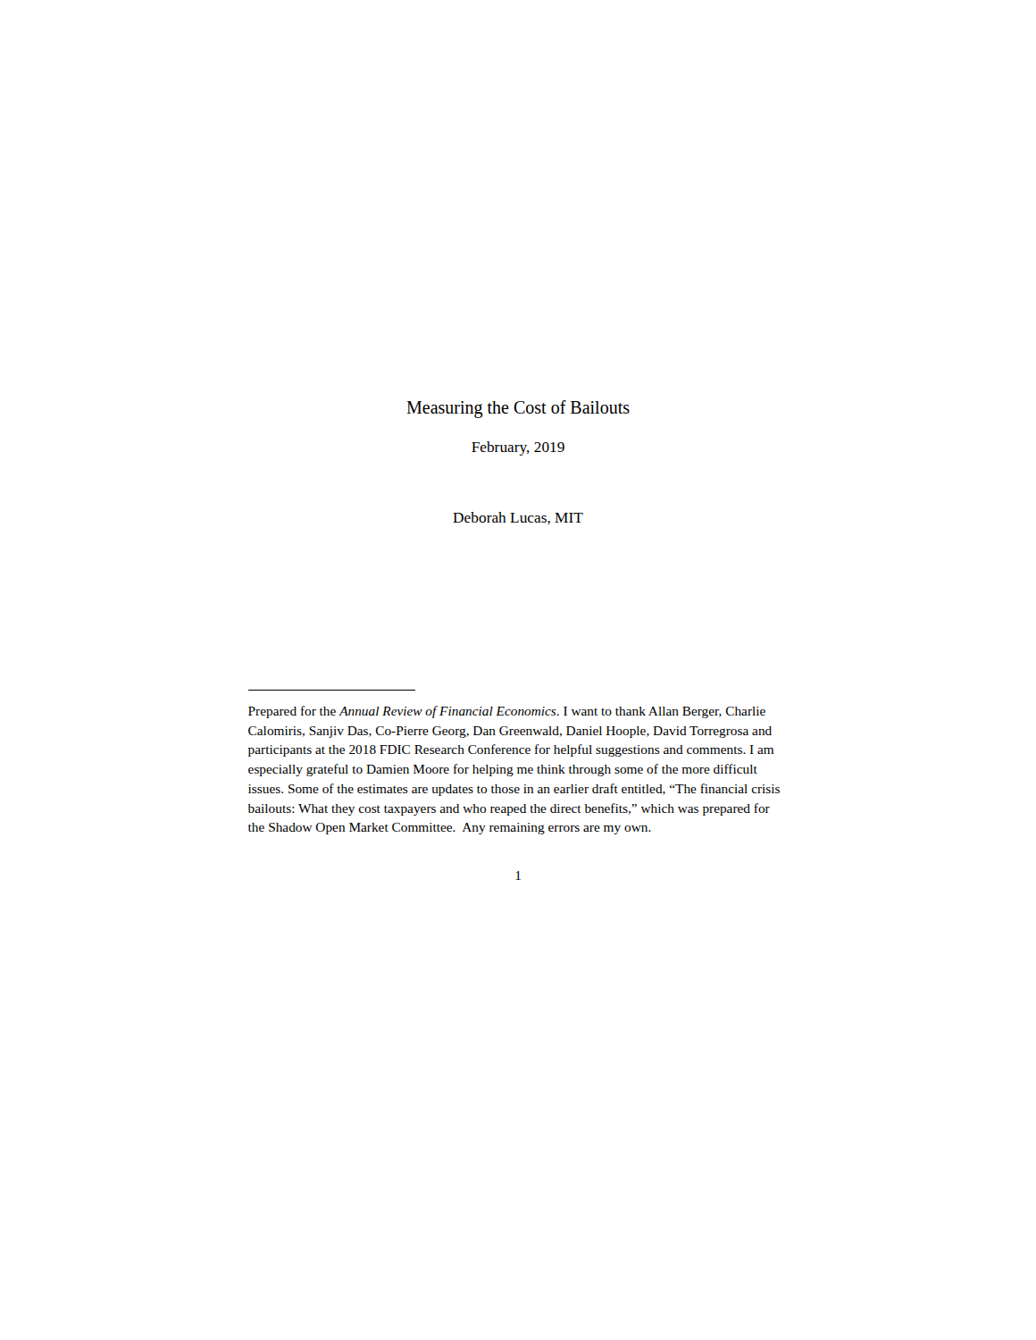Measuring the Cost of Bailouts
February, 2019
Deborah Lucas, MIT
Prepared for the Annual Review of Financial Economics. I want to thank Allan Berger, Charlie Calomiris, Sanjiv Das, Co-Pierre Georg, Dan Greenwald, Daniel Hoople, David Torregrosa and participants at the 2018 FDIC Research Conference for helpful suggestions and comments. I am especially grateful to Damien Moore for helping me think through some of the more difficult issues. Some of the estimates are updates to those in an earlier draft entitled, “The financial crisis bailouts: What they cost taxpayers and who reaped the direct benefits,” which was prepared for the Shadow Open Market Committee. Any remaining errors are my own.
1